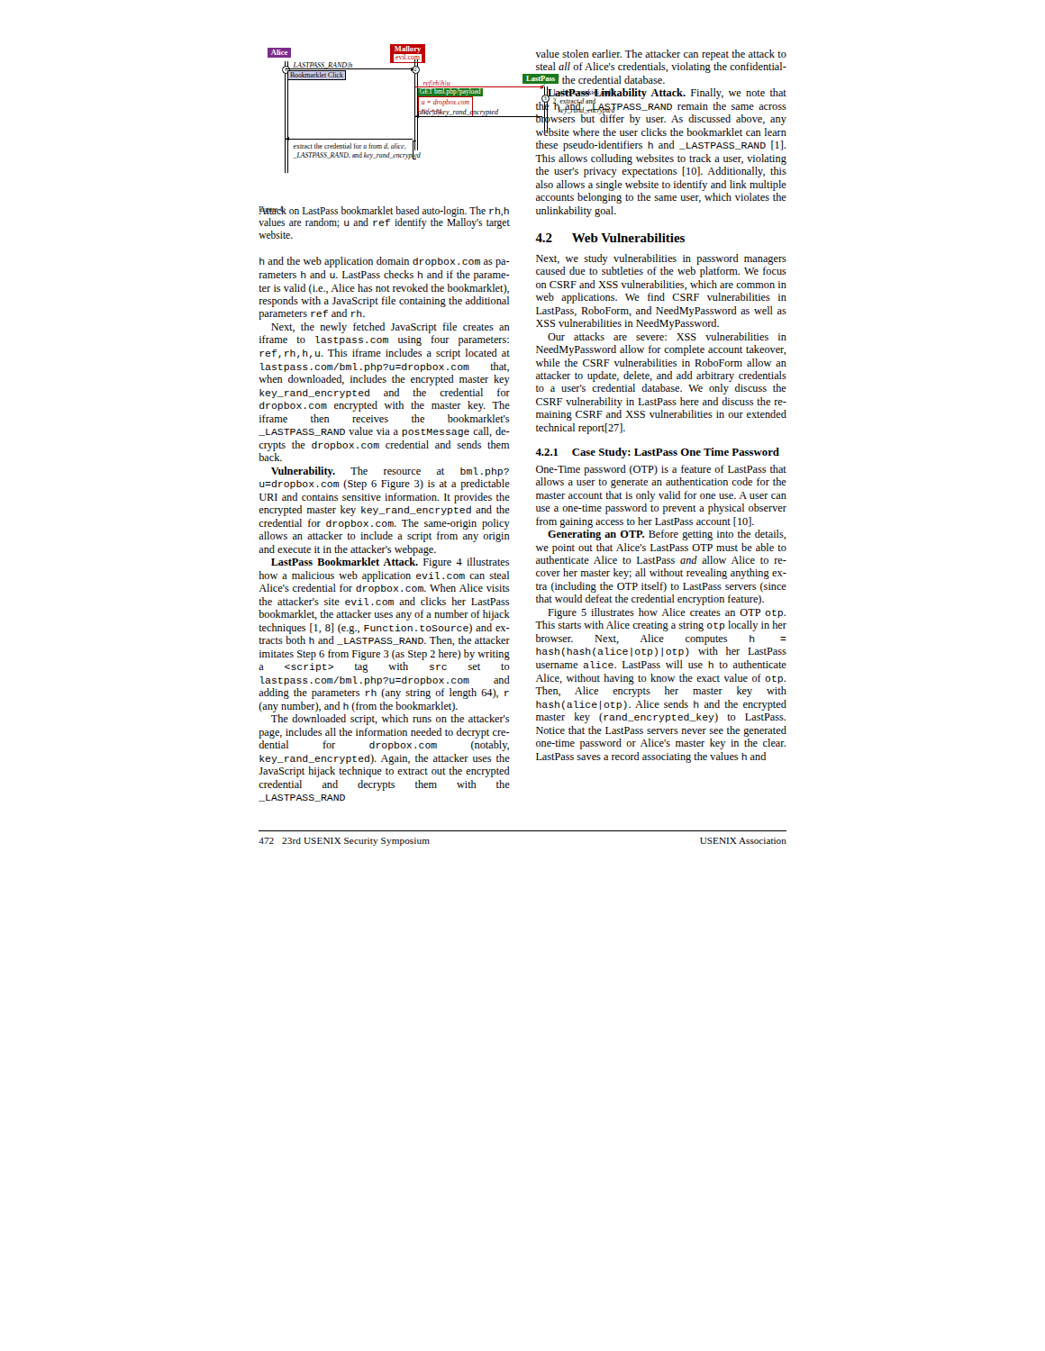Alice
Malloryevil.com
LastPass
1
2
3
LASTPASS_RAND|h
Bookmarklet Click
ref|rh|h|u
GET bml.php?payload
u = dropbox.com
ref = u
1. check cookies and h
2. extract d and
key_rand_encrypted
alice|d|key_rand_encrypted
extract the credential for u from d, alice,
_LASTPASS_RAND, and key_rand_encrypted
Figure 4: Attack on LastPass bookmarklet based auto-login. The rh,h values are random; u and ref identify the Malloy's target website.
h and the web application domain dropbox.com as parameters h and u. LastPass checks h and if the parameter is valid (i.e., Alice has not revoked the bookmarklet), responds with a JavaScript file containing the additional parameters ref and rh.
Next, the newly fetched JavaScript file creates an iframe to lastpass.com using four parameters: ref,rh,h,u. This iframe includes a script located at lastpass.com/bml.php?u=dropbox.com that, when downloaded, includes the encrypted master key key_rand_encrypted and the credential for dropbox.com encrypted with the master key. The iframe then receives the bookmarklet's _LASTPASS_RAND value via a postMessage call, decrypts the dropbox.com credential and sends them back.
Vulnerability. The resource at bml.php?u=dropbox.com (Step 6 Figure 3) is at a predictable URI and contains sensitive information. It provides the encrypted master key key_rand_encrypted and the credential for dropbox.com. The same-origin policy allows an attacker to include a script from any origin and execute it in the attacker's webpage.
LastPass Bookmarklet Attack. Figure 4 illustrates how a malicious web application evil.com can steal Alice's credential for dropbox.com. When Alice visits the attacker's site evil.com and clicks her LastPass bookmarklet, the attacker uses any of a number of hijack techniques [1, 8] (e.g., Function.toSource) and extracts both h and _LASTPASS_RAND. Then, the attacker imitates Step 6 from Figure 3 (as Step 2 here) by writing a <script> tag with src set to lastpass.com/bml.php?u=dropbox.com and adding the parameters rh (any string of length 64), r (any number), and h (from the bookmarklet).
The downloaded script, which runs on the attacker's page, includes all the information needed to decrypt credential for dropbox.com (notably, key_rand_encrypted). Again, the attacker uses the JavaScript hijack technique to extract out the encrypted credential and decrypts them with the _LASTPASS_RAND
value stolen earlier. The attacker can repeat the attack to steal all of Alice's credentials, violating the confidentiality of the credential database.
LastPass Linkability Attack. Finally, we note that the h and _LASTPASS_RAND remain the same across browsers but differ by user. As discussed above, any website where the user clicks the bookmarklet can learn these pseudo-identifiers h and _LASTPASS_RAND [1]. This allows colluding websites to track a user, violating the user's privacy expectations [10]. Additionally, this also allows a single website to identify and link multiple accounts belonging to the same user, which violates the unlinkability goal.
4.2 Web Vulnerabilities
Next, we study vulnerabilities in password managers caused due to subtleties of the web platform. We focus on CSRF and XSS vulnerabilities, which are common in web applications. We find CSRF vulnerabilities in LastPass, RoboForm, and NeedMyPassword as well as XSS vulnerabilities in NeedMyPassword.
Our attacks are severe: XSS vulnerabilities in NeedMyPassword allow for complete account takeover, while the CSRF vulnerabilities in RoboForm allow an attacker to update, delete, and add arbitrary credentials to a user's credential database. We only discuss the CSRF vulnerability in LastPass here and discuss the remaining CSRF and XSS vulnerabilities in our extended technical report[27].
4.2.1 Case Study: LastPass One Time Password
One-Time password (OTP) is a feature of LastPass that allows a user to generate an authentication code for the master account that is only valid for one use. A user can use a one-time password to prevent a physical observer from gaining access to her LastPass account [10].
Generating an OTP. Before getting into the details, we point out that Alice's LastPass OTP must be able to authenticate Alice to LastPass and allow Alice to recover her master key; all without revealing anything extra (including the OTP itself) to LastPass servers (since that would defeat the credential encryption feature).
Figure 5 illustrates how Alice creates an OTP otp. This starts with Alice creating a string otp locally in her browser. Next, Alice computes h = hash(hash(alice|otp)|otp) with her LastPass username alice. LastPass will use h to authenticate Alice, without having to know the exact value of otp. Then, Alice encrypts her master key with hash(alice|otp). Alice sends h and the encrypted master key (rand_encrypted_key) to LastPass. Notice that the LastPass servers never see the generated one-time password or Alice's master key in the clear. LastPass saves a record associating the values h and
472 23rd USENIX Security Symposium
USENIX Association